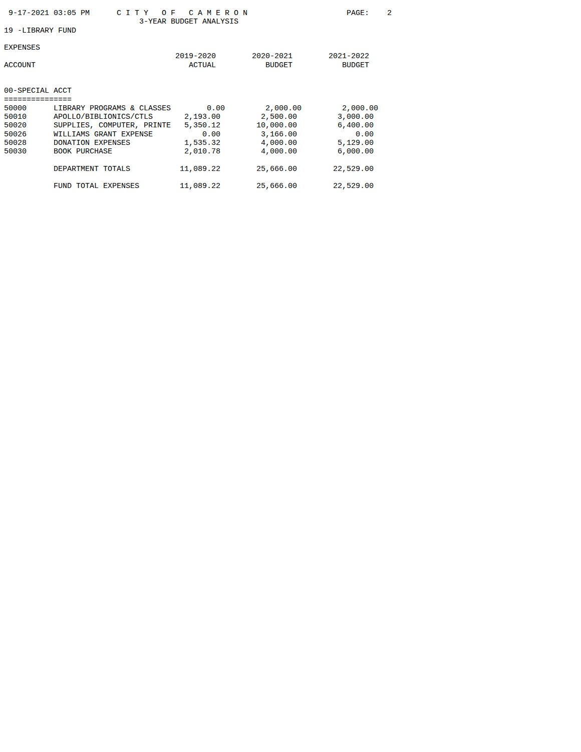9-17-2021 03:05 PM      C I T Y   O F   C A M E R O N                      PAGE:    2
                              3-YEAR BUDGET ANALYSIS
19 -LIBRARY FUND

EXPENSES
                                      2019-2020        2020-2021        2021-2022
ACCOUNT                                  ACTUAL           BUDGET           BUDGET


00-SPECIAL ACCT
===============
50000      LIBRARY PROGRAMS & CLASSES        0.00         2,000.00         2,000.00
50010      APOLLO/BIBLIONICS/CTLS       2,193.00         2,500.00         3,000.00
50020      SUPPLIES, COMPUTER, PRINTE   5,350.12        10,000.00         6,400.00
50026      WILLIAMS GRANT EXPENSE           0.00         3,166.00             0.00
50028      DONATION EXPENSES            1,535.32         4,000.00         5,129.00
50030      BOOK PURCHASE                2,010.78         4,000.00         6,000.00

           DEPARTMENT TOTALS           11,089.22        25,666.00        22,529.00

           FUND TOTAL EXPENSES         11,089.22        25,666.00        22,529.00